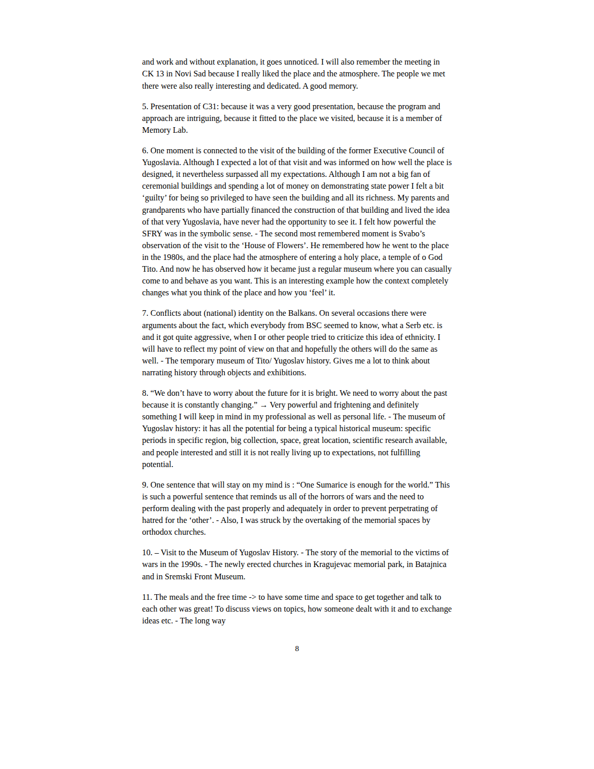and work and without explanation, it goes unnoticed. I will also remember the meeting in CK 13 in Novi Sad because I really liked the place and the atmosphere. The people we met there were also really interesting and dedicated. A good memory.
5. Presentation of C31: because it was a very good presentation, because the program and approach are intriguing, because it fitted to the place we visited, because it is a member of Memory Lab.
6. One moment is connected to the visit of the building of the former Executive Council of Yugoslavia. Although I expected a lot of that visit and was informed on how well the place is designed, it nevertheless surpassed all my expectations. Although I am not a big fan of ceremonial buildings and spending a lot of money on demonstrating state power I felt a bit ‘guilty’ for being so privileged to have seen the building and all its richness. My parents and grandparents who have partially financed the construction of that building and lived the idea of that very Yugoslavia, have never had the opportunity to see it. I felt how powerful the SFRY was in the symbolic sense. - The second most remembered moment is Svabo’s observation of the visit to the ‘House of Flowers’. He remembered how he went to the place in the 1980s, and the place had the atmosphere of entering a holy place, a temple of o God Tito. And now he has observed how it became just a regular museum where you can casually come to and behave as you want. This is an interesting example how the context completely changes what you think of the place and how you ‘feel’ it.
7. Conflicts about (national) identity on the Balkans. On several occasions there were arguments about the fact, which everybody from BSC seemed to know, what a Serb etc. is and it got quite aggressive, when I or other people tried to criticize this idea of ethnicity. I will have to reflect my point of view on that and hopefully the others will do the same as well. - The temporary museum of Tito/ Yugoslav history. Gives me a lot to think about narrating history through objects and exhibitions.
8. “We don’t have to worry about the future for it is bright. We need to worry about the past because it is constantly changing.” → Very powerful and frightening and definitely something I will keep in mind in my professional as well as personal life. - The museum of Yugoslav history: it has all the potential for being a typical historical museum: specific periods in specific region, big collection, space, great location, scientific research available, and people interested and still it is not really living up to expectations, not fulfilling potential.
9. One sentence that will stay on my mind is : “One Sumarice is enough for the world.” This is such a powerful sentence that reminds us all of the horrors of wars and the need to perform dealing with the past properly and adequately in order to prevent perpetrating of hatred for the ‘other’. - Also, I was struck by the overtaking of the memorial spaces by orthodox churches.
10. – Visit to the Museum of Yugoslav History. - The story of the memorial to the victims of wars in the 1990s. - The newly erected churches in Kragujevac memorial park, in Batajnica and in Sremski Front Museum.
11. The meals and the free time -> to have some time and space to get together and talk to each other was great! To discuss views on topics, how someone dealt with it and to exchange ideas etc. - The long way
8